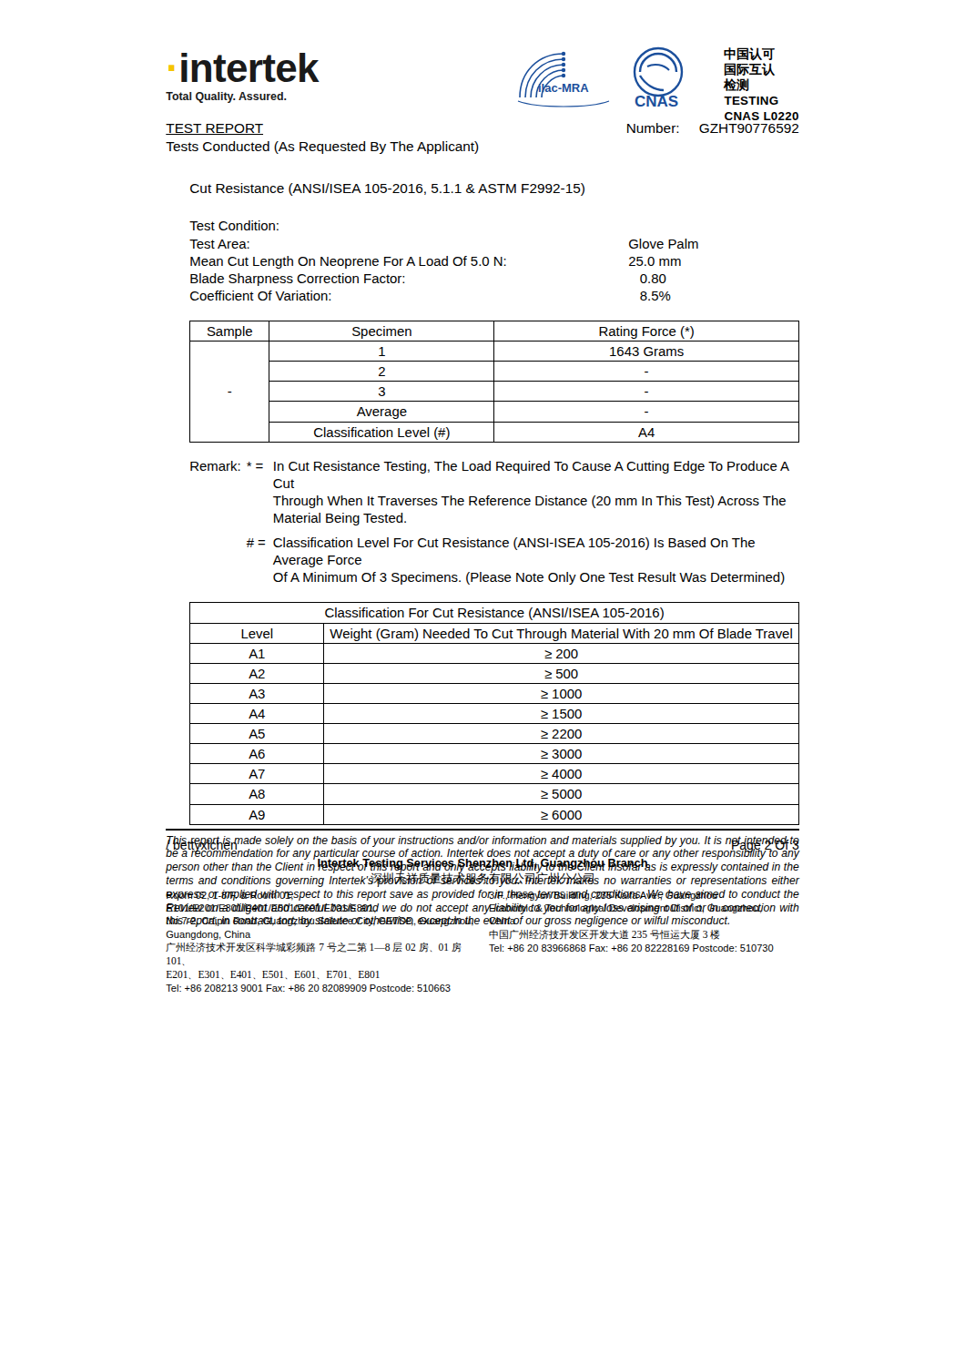·intertek
Total Quality. Assured.
ilac-MRA
CNAS
中国认可
国际互认
检测
TESTING
CNAS L0220
TEST REPORT
Number: GZHT90776592
Tests Conducted (As Requested By The Applicant)
Cut Resistance (ANSI/ISEA 105-2016, 5.1.1 & ASTM F2992-15)
Test Condition:
| Test Area: | Glove Palm |
| Mean Cut Length On Neoprene For A Load Of 5.0 N: | 25.0 mm |
| Blade Sharpness Correction Factor: | 0.80 |
| Coefficient Of Variation: | 8.5% |
| Sample | Specimen | Rating Force (*) |
| --- | --- | --- |
| - | 1 | 1643 Grams |
| 2 | - |
| 3 | - |
| Average | - |
| Classification Level (#) | A4 |
| Remark: | * = | In Cut Resistance Testing, The Load Required To Cause A Cutting Edge To Produce A Cut Through When It Traverses The Reference Distance (20 mm In This Test) Across The Material Being Tested. |
| | # = | Classification Level For Cut Resistance (ANSI-ISEA 105-2016) Is Based On The Average Force Of A Minimum Of 3 Specimens. (Please Note Only One Test Result Was Determined) |
| Classification For Cut Resistance (ANSI/ISEA 105-2016) |
| Level | Weight (Gram) Needed To Cut Through Material With 20 mm Of Blade Travel |
| A1 | ≥ 200 |
| A2 | ≥ 500 |
| A3 | ≥ 1000 |
| A4 | ≥ 1500 |
| A5 | ≥ 2200 |
| A6 | ≥ 3000 |
| A7 | ≥ 4000 |
| A8 | ≥ 5000 |
| A9 | ≥ 6000 |
This report is made solely on the basis of your instructions and/or information and materials supplied by you. It is not intended to be a recommendation for any particular course of action. Intertek does not accept a duty of care or any other responsibility to any person other than the Client in respect of this report and only accepts liability to the Client insofar as is expressly contained in the terms and conditions governing Intertek's provision of services to you. Intertek makes no warranties or representations either express or implied with respect to this report save as provided for in those terms and conditions. We have aimed to conduct the Review on a diligent and careful basis and we do not accept any liability to you for any loss arising out of or in connection with this report, in contract, tort, by statute or otherwise, except in the event of our gross negligence or wilful misconduct.
/ bettyxlchen
Page 2 Of 3
Intertek Testing Services Shenzhen Ltd, Guangzhou Branch
深圳天祥质量技术服务有限公司广州分公司
Room 02, 1-8/F. & Room 01, E101/E201/E301/E401/E501/E601/E701/E801,
No.7-2, Caipin Road, Guangzhou Science City, GETDD, Guangzhou, Guangdong, China
广州经济技术开发区科学城彩频路 7 号之二第 1—8 层 02 房、01 房 101、
E201、E301、E401、E501、E601、E701、E801
Tel: +86 208213 9001 Fax: +86 20 82089909 Postcode: 510663
3/F., Hengyun Building, 235 Kaifa Ave., Guangzhou
Economic & Technological Development District, Guangzhou,
China
中国广州经济技开发区开发大道 235 号恒运大厦 3 楼
Tel: +86 20 83966868 Fax: +86 20 82228169 Postcode: 510730